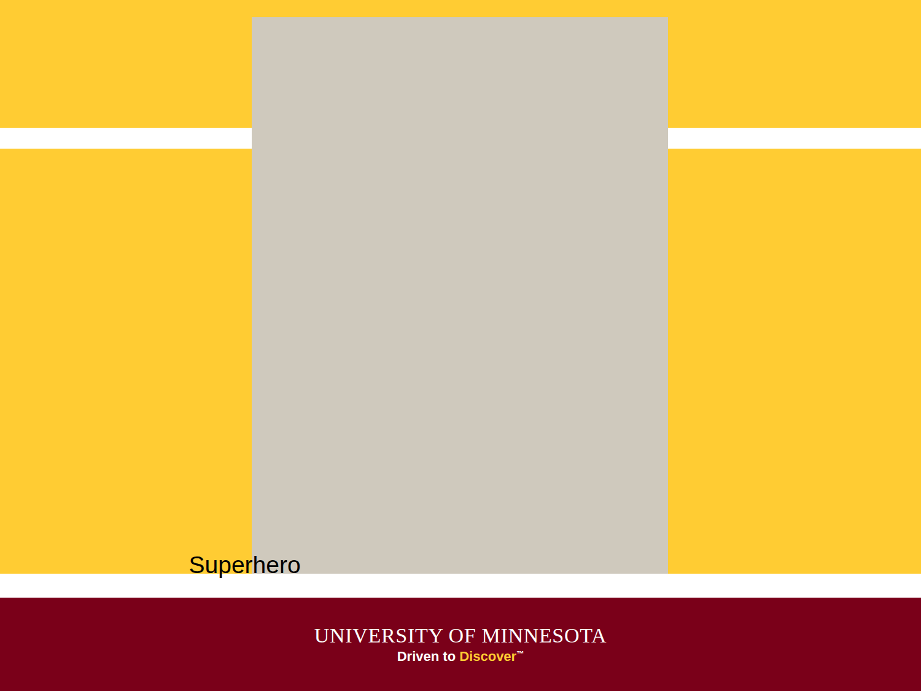Superhero
University of Minnesota
Driven to Discover™